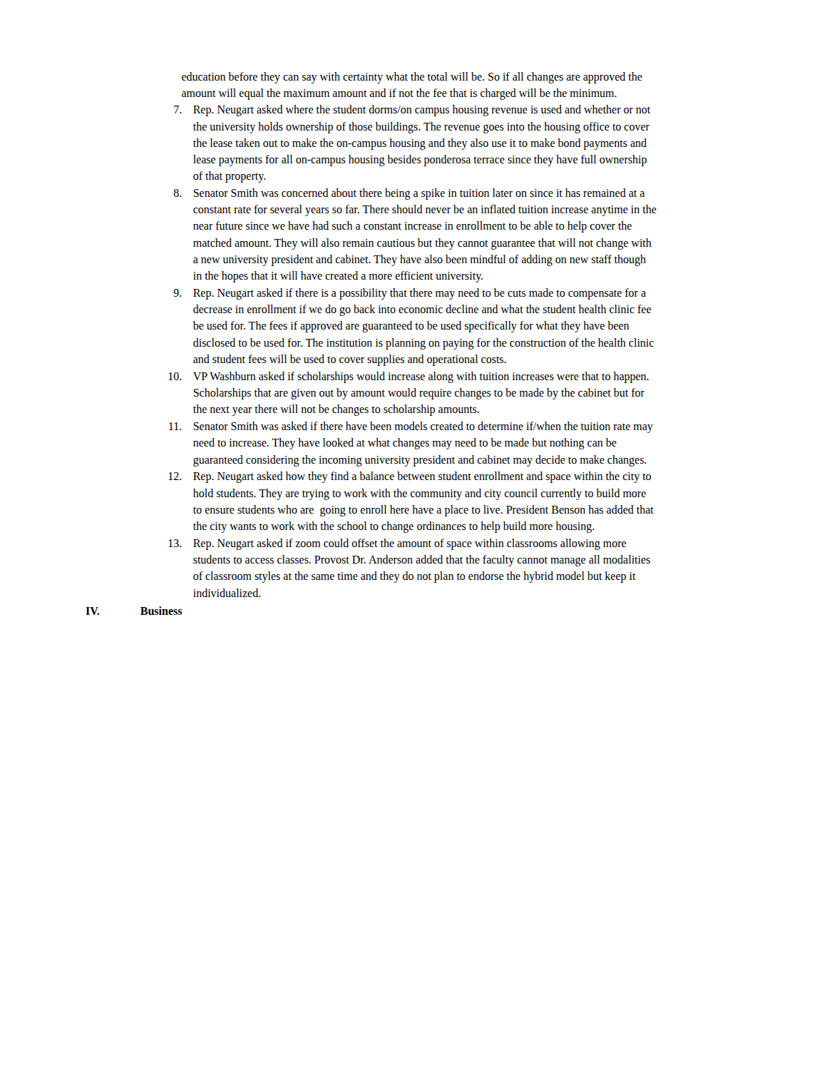education before they can say with certainty what the total will be. So if all changes are approved the amount will equal the maximum amount and if not the fee that is charged will be the minimum.
Rep. Neugart asked where the student dorms/on campus housing revenue is used and whether or not the university holds ownership of those buildings. The revenue goes into the housing office to cover the lease taken out to make the on-campus housing and they also use it to make bond payments and lease payments for all on-campus housing besides ponderosa terrace since they have full ownership of that property.
Senator Smith was concerned about there being a spike in tuition later on since it has remained at a constant rate for several years so far. There should never be an inflated tuition increase anytime in the near future since we have had such a constant increase in enrollment to be able to help cover the matched amount. They will also remain cautious but they cannot guarantee that will not change with a new university president and cabinet. They have also been mindful of adding on new staff though in the hopes that it will have created a more efficient university.
Rep. Neugart asked if there is a possibility that there may need to be cuts made to compensate for a decrease in enrollment if we do go back into economic decline and what the student health clinic fee be used for. The fees if approved are guaranteed to be used specifically for what they have been disclosed to be used for. The institution is planning on paying for the construction of the health clinic and student fees will be used to cover supplies and operational costs.
VP Washburn asked if scholarships would increase along with tuition increases were that to happen. Scholarships that are given out by amount would require changes to be made by the cabinet but for the next year there will not be changes to scholarship amounts.
Senator Smith was asked if there have been models created to determine if/when the tuition rate may need to increase. They have looked at what changes may need to be made but nothing can be guaranteed considering the incoming university president and cabinet may decide to make changes.
Rep. Neugart asked how they find a balance between student enrollment and space within the city to hold students. They are trying to work with the community and city council currently to build more to ensure students who are going to enroll here have a place to live. President Benson has added that the city wants to work with the school to change ordinances to help build more housing.
Rep. Neugart asked if zoom could offset the amount of space within classrooms allowing more students to access classes. Provost Dr. Anderson added that the faculty cannot manage all modalities of classroom styles at the same time and they do not plan to endorse the hybrid model but keep it individualized.
IV. Business